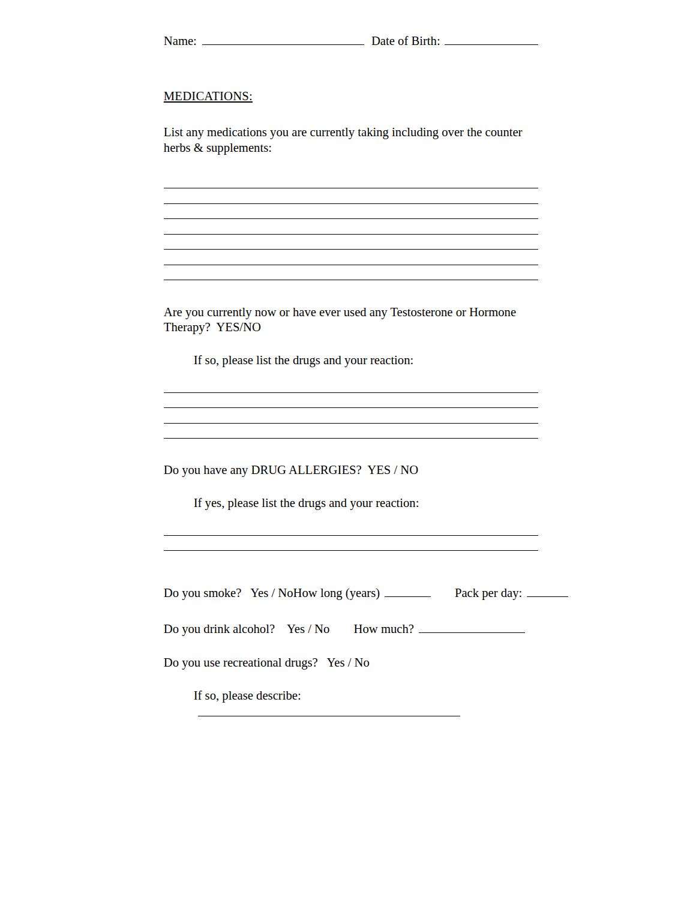Name: Date of Birth:
MEDICATIONS:
List any medications you are currently taking including over the counter herbs & supplements:
Are you currently now or have ever used any Testosterone or Hormone Therapy? YES/NO
If so, please list the drugs and your reaction:
Do you have any DRUG ALLERGIES? YES / NO
If yes, please list the drugs and your reaction:
Do you smoke? Yes / No How long (years) Pack per day:
Do you drink alcohol? Yes / No How much?
Do you use recreational drugs? Yes / No
If so, please describe: